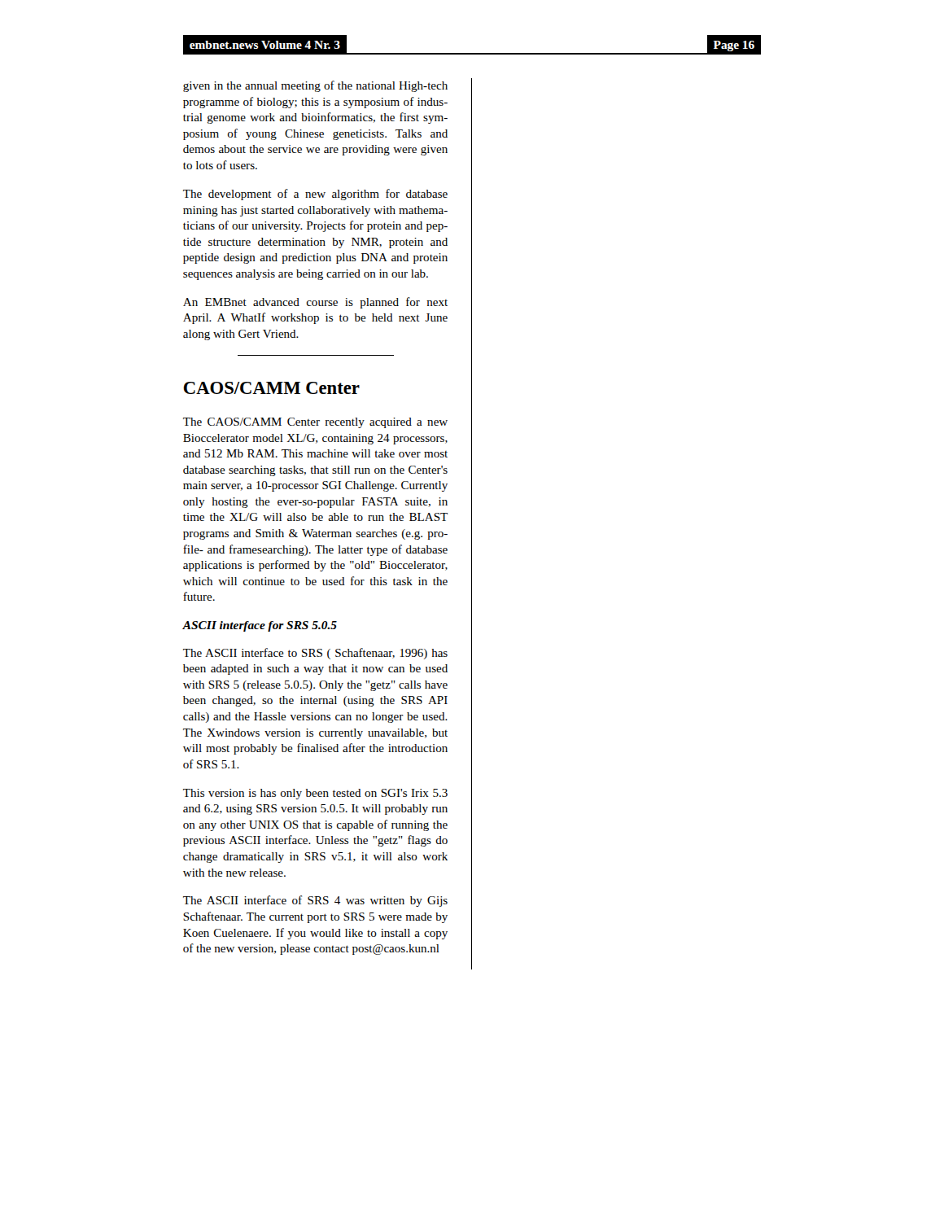embnet.news Volume 4 Nr. 3
Page 16
given in the annual meeting of the national High-tech programme of biology; this is a symposium of industrial genome work and bioinformatics, the first symposium of young Chinese geneticists. Talks and demos about the service we are providing were given to lots of users.
The development of a new algorithm for database mining has just started collaboratively with mathematicians of our university. Projects for protein and peptide structure determination by NMR, protein and peptide design and prediction plus DNA and protein sequences analysis are being carried on in our lab.
An EMBnet advanced course is planned for next April. A WhatIf workshop is to be held next June along with Gert Vriend.
CAOS/CAMM Center
The CAOS/CAMM Center recently acquired a new Bioccelerator model XL/G, containing 24 processors, and 512 Mb RAM. This machine will take over most database searching tasks, that still run on the Center's main server, a 10-processor SGI Challenge. Currently only hosting the ever-so-popular FASTA suite, in time the XL/G will also be able to run the BLAST programs and Smith & Waterman searches (e.g. profile- and framesearching). The latter type of database applications is performed by the "old" Bioccelerator, which will continue to be used for this task in the future.
ASCII interface for SRS 5.0.5
The ASCII interface to SRS ( Schaftenaar, 1996) has been adapted in such a way that it now can be used with SRS 5 (release 5.0.5). Only the "getz" calls have been changed, so the internal (using the SRS API calls) and the Hassle versions can no longer be used. The Xwindows version is currently unavailable, but will most probably be finalised after the introduction of SRS 5.1.
This version is has only been tested on SGI's Irix 5.3 and 6.2, using SRS version 5.0.5. It will probably run on any other UNIX OS that is capable of running the previous ASCII interface. Unless the "getz" flags do change dramatically in SRS v5.1, it will also work with the new release.
The ASCII interface of SRS 4 was written by Gijs Schaftenaar. The current port to SRS 5 were made by Koen Cuelenaere. If you would like to install a copy of the new version, please contact post@caos.kun.nl